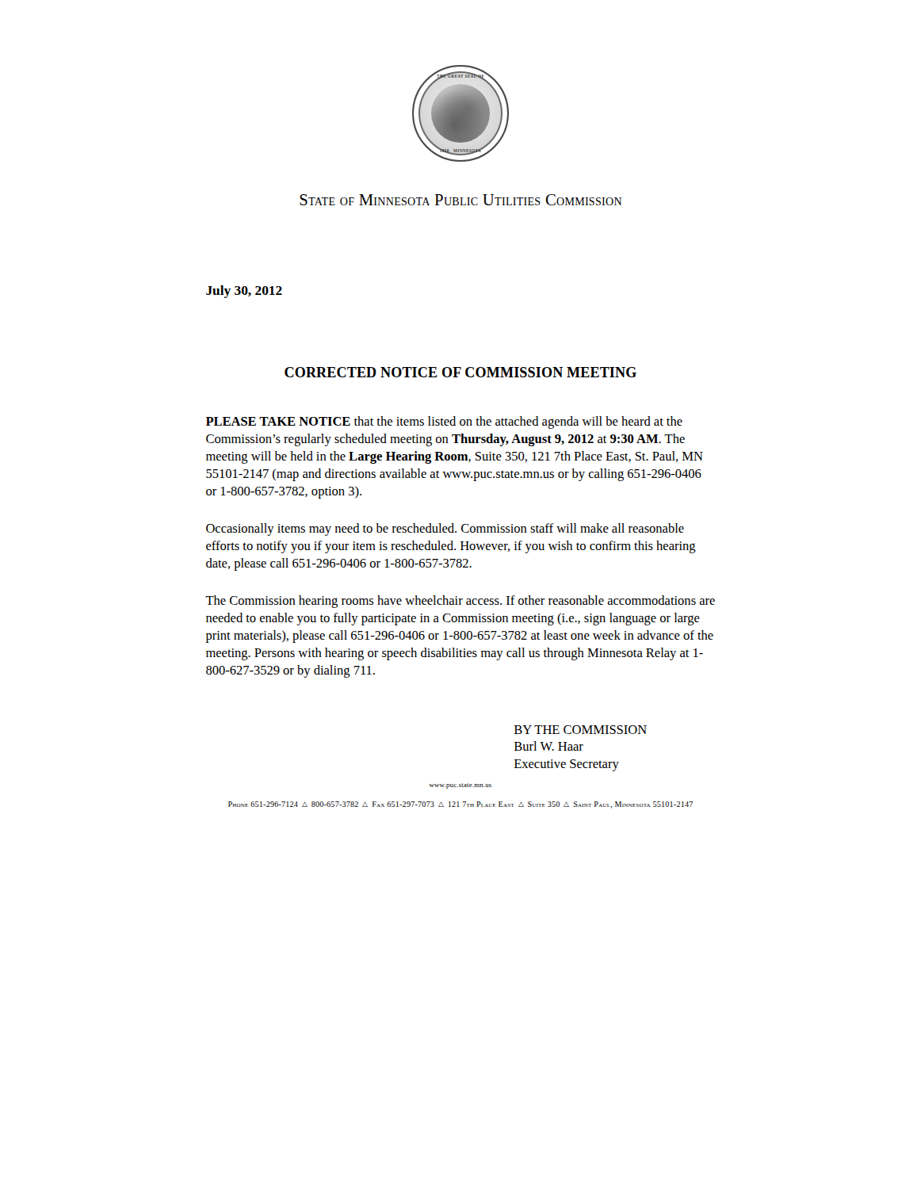THE GREAT SEAL OF
1858 MINNESOTA
State of Minnesota Public Utilities Commission
July 30, 2012
CORRECTED NOTICE OF COMMISSION MEETING
PLEASE TAKE NOTICE that the items listed on the attached agenda will be heard at the Commission’s regularly scheduled meeting on Thursday, August 9, 2012 at 9:30 AM. The meeting will be held in the Large Hearing Room, Suite 350, 121 7th Place East, St. Paul, MN 55101-2147 (map and directions available at www.puc.state.mn.us or by calling 651-296-0406 or 1-800-657-3782, option 3).
Occasionally items may need to be rescheduled. Commission staff will make all reasonable efforts to notify you if your item is rescheduled. However, if you wish to confirm this hearing date, please call 651-296-0406 or 1-800-657-3782.
The Commission hearing rooms have wheelchair access. If other reasonable accommodations are needed to enable you to fully participate in a Commission meeting (i.e., sign language or large print materials), please call 651-296-0406 or 1-800-657-3782 at least one week in advance of the meeting. Persons with hearing or speech disabilities may call us through Minnesota Relay at 1-800-627-3529 or by dialing 711.
BY THE COMMISSION
Burl W. Haar
Executive Secretary
www.puc.state.mn.us
Phone 651-296-7124 △ 800-657-3782 △ Fax 651-297-7073 △ 121 7th Place East △ Suite 350 △ Saint Paul, Minnesota 55101-2147